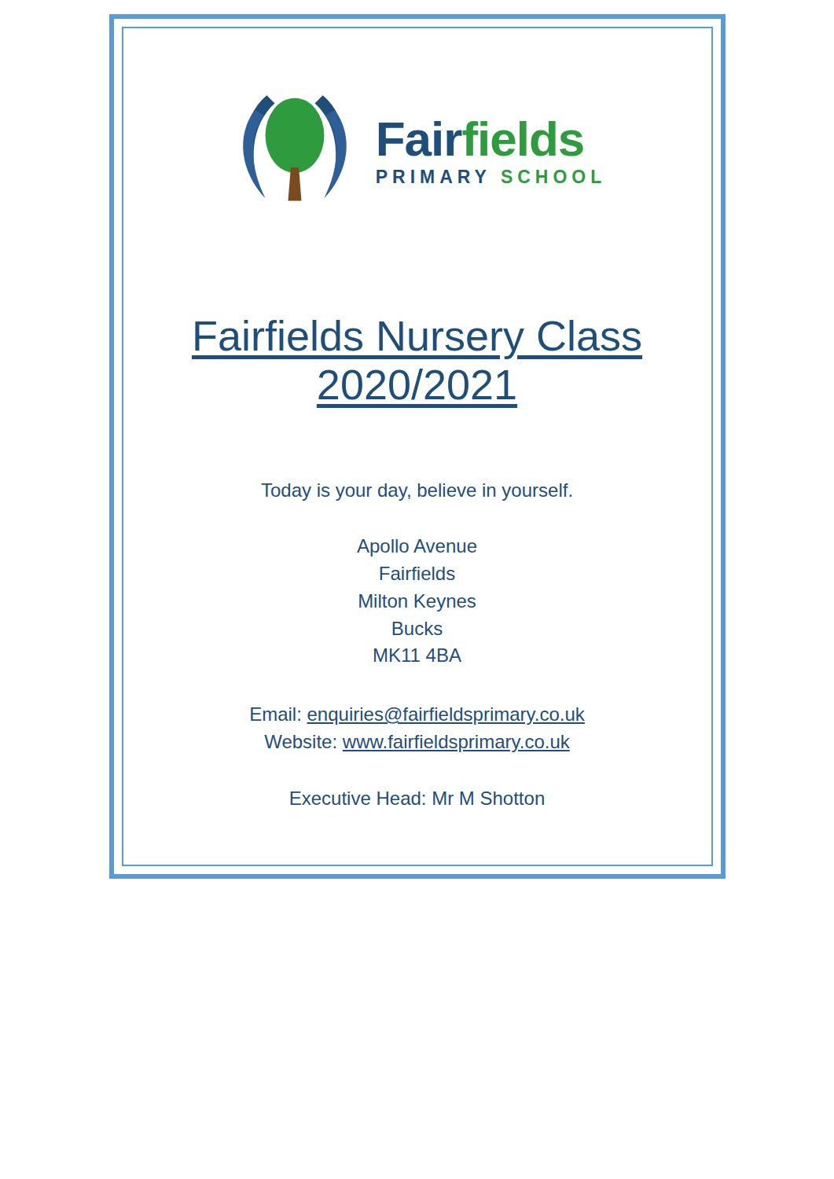Fairfields
PRIMARY SCHOOL
Fairfields Nursery Class
2020/2021
Today is your day, believe in yourself.
Apollo Avenue
Fairfields
Milton Keynes
Bucks
MK11 4BA
Email: enquiries@fairfieldsprimary.co.uk
Website: www.fairfieldsprimary.co.uk
Executive Head: Mr M Shotton